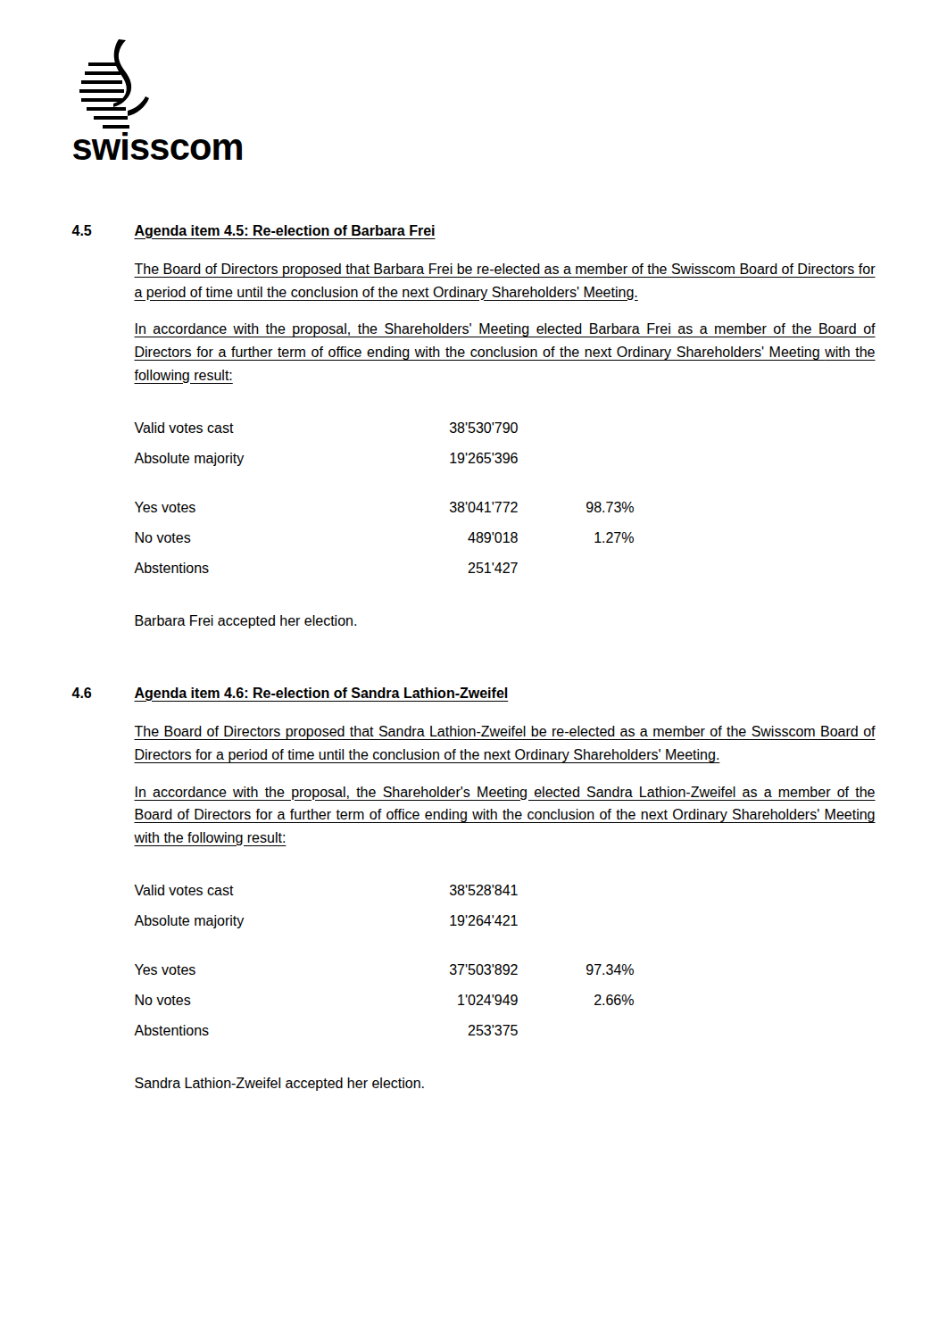swisscom
4.5 Agenda item 4.5: Re-election of Barbara Frei
The Board of Directors proposed that Barbara Frei be re-elected as a member of the Swisscom Board of Directors for a period of time until the conclusion of the next Ordinary Shareholders' Meeting.
In accordance with the proposal, the Shareholders' Meeting elected Barbara Frei as a member of the Board of Directors for a further term of office ending with the conclusion of the next Ordinary Shareholders' Meeting with the following result:
| Valid votes cast | 38'530'790 | |
| Absolute majority | 19'265'396 | |
| Yes votes | 38'041'772 | 98.73% |
| No votes | 489'018 | 1.27% |
| Abstentions | 251'427 | |
Barbara Frei accepted her election.
4.6 Agenda item 4.6: Re-election of Sandra Lathion-Zweifel
The Board of Directors proposed that Sandra Lathion-Zweifel be re-elected as a member of the Swisscom Board of Directors for a period of time until the conclusion of the next Ordinary Shareholders' Meeting.
In accordance with the proposal, the Shareholder's Meeting elected Sandra Lathion-Zweifel as a member of the Board of Directors for a further term of office ending with the conclusion of the next Ordinary Shareholders' Meeting with the following result:
| Valid votes cast | 38'528'841 | |
| Absolute majority | 19'264'421 | |
| Yes votes | 37'503'892 | 97.34% |
| No votes | 1'024'949 | 2.66% |
| Abstentions | 253'375 | |
Sandra Lathion-Zweifel accepted her election.